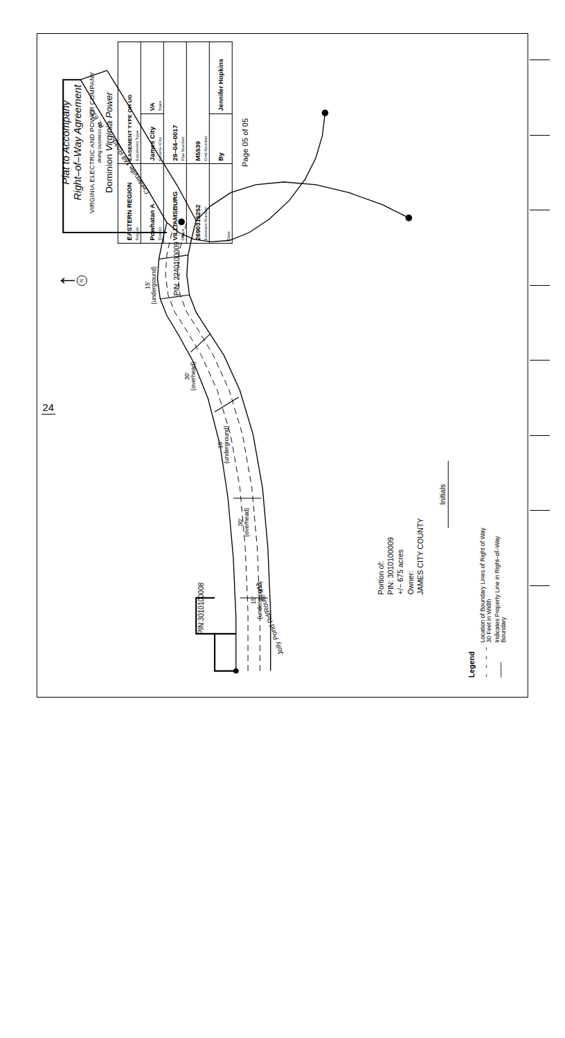24
Jolly Pond Rd/Route 611
Centerville Mill Road
Rt. 632
PIN: 2240100009
PIN:3010100008
15'
(underground)
30'
(overhead)
15'
(underground)
30'
(overhead)
15'
(underground)
Portion of:
PIN: 3010100009
+/− 675 acres
Owner:
JAMES CITY COUNTY
Initials
↑ N
Legend
| – – – – | Location of Boundary Lines of Right of Way 30 Feet in Width |
| ———— | Indicates Property Line in Right–of–Way Boundary |
Plat to Accompany
Right–of–Way Agreement
VIRGINIA ELECTRIC AND POWER COMPANY
doing business as
Dominion Virginia Power
| EASTERN REGION Region | EASEMENT TYPE OH UG Easement Type |
| Powhatan A District | James City County–City | VA State |
| VILLIAMSBURG Office | 29–04–0017 Plat Number |
| 2690315252 Estimate Number | M5539 Grid Number |
| Date | By | Jennifer Hopkins |
Page 05 of 05